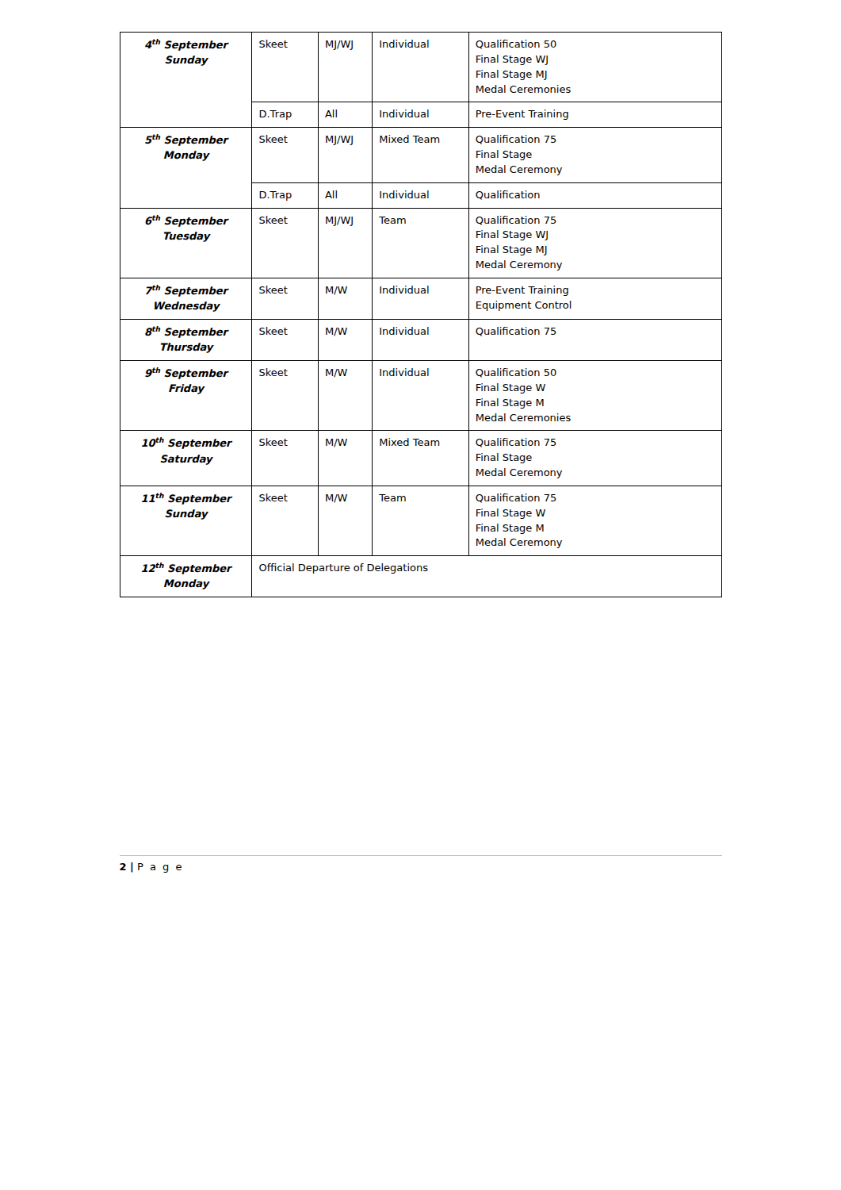| 4 th September Sunday | Skeet | MJ/WJ | Individual | Qualification 50 Final Stage WJ Final Stage MJ Medal Ceremonies |
| D.Trap | All | Individual | Pre-Event Training |
| 5 th September Monday | Skeet | MJ/WJ | Mixed Team | Qualification 75 Final Stage Medal Ceremony |
| D.Trap | All | Individual | Qualification |
| 6 th September Tuesday | Skeet | MJ/WJ | Team | Qualification 75 Final Stage WJ Final Stage MJ Medal Ceremony |
| 7 th September Wednesday | Skeet | M/W | Individual | Pre-Event Training Equipment Control |
| 8 th September Thursday | Skeet | M/W | Individual | Qualification 75 |
| 9 th September Friday | Skeet | M/W | Individual | Qualification 50 Final Stage W Final Stage M Medal Ceremonies |
| 10 th September Saturday | Skeet | M/W | Mixed Team | Qualification 75 Final Stage Medal Ceremony |
| 11 th September Sunday | Skeet | M/W | Team | Qualification 75 Final Stage W Final Stage M Medal Ceremony |
| 12 th September Monday | Official Departure of Delegations |
2 | P a g e